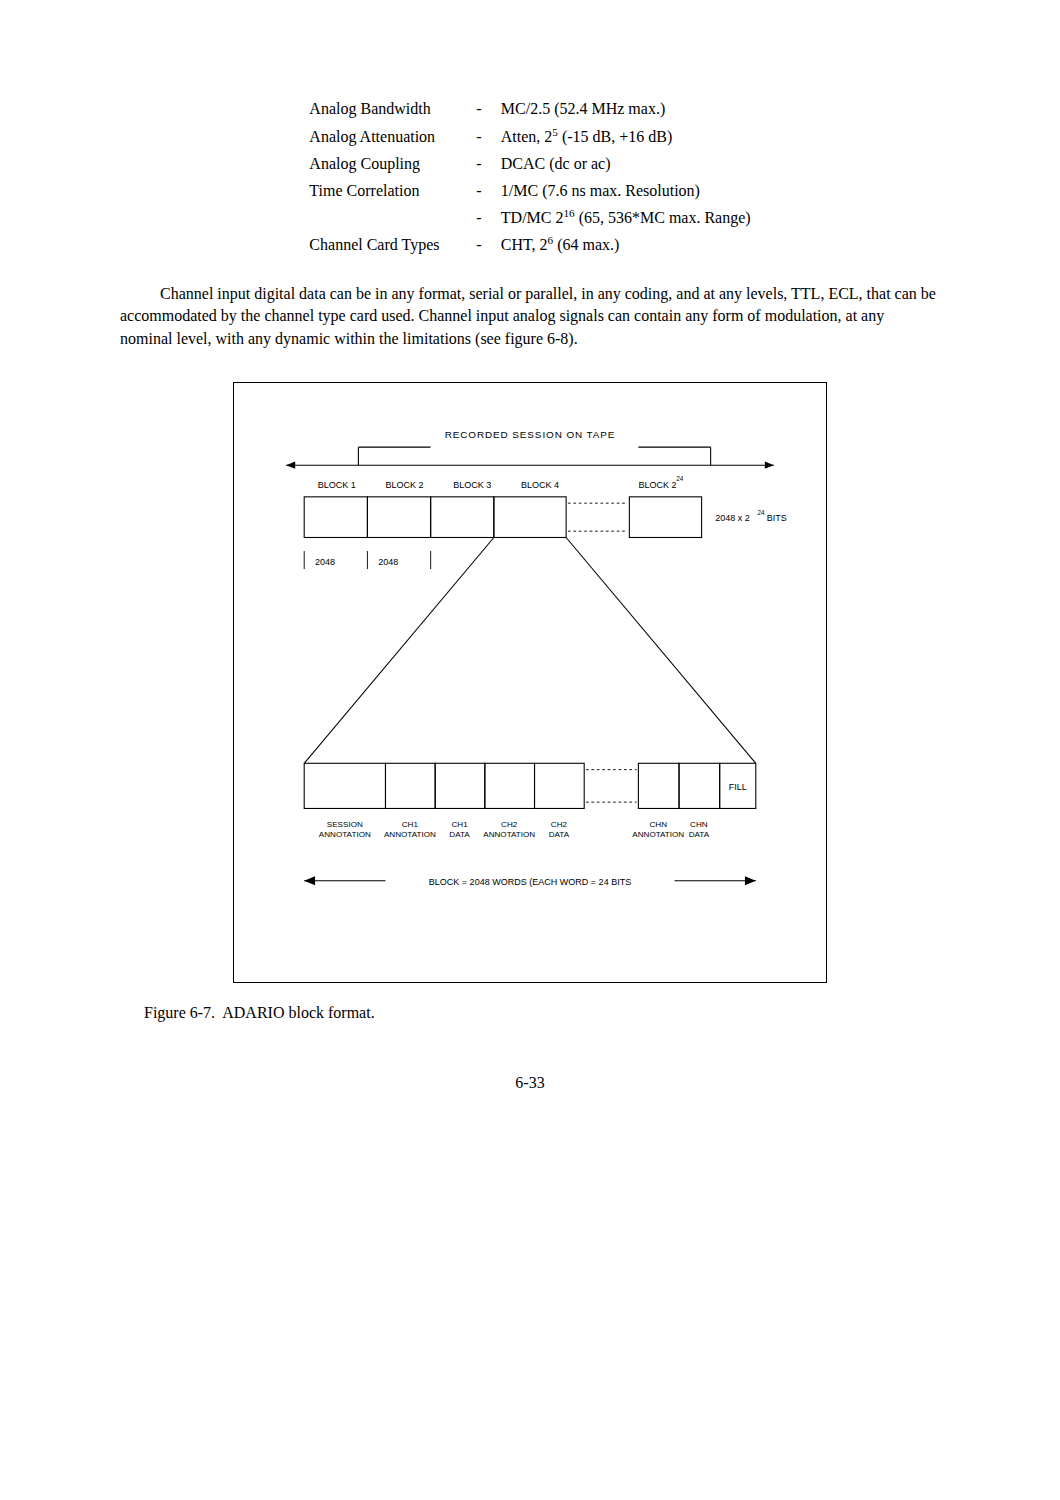| Analog Bandwidth | - | MC/2.5 (52.4 MHz max.) |
| Analog Attenuation | - | Atten, 2 5 (-15 dB, +16 dB) |
| Analog Coupling | - | DCAC (dc or ac) |
| Time Correlation | - | 1/MC (7.6 ns max. Resolution) |
| | - | TD/MC 2 16 (65, 536*MC max. Range) |
| Channel Card Types | - | CHT, 2 6 (64 max.) |
Channel input digital data can be in any format, serial or parallel, in any coding, and at any levels, TTL, ECL, that can be accommodated by the channel type card used. Channel input analog signals can contain any form of modulation, at any nominal level, with any dynamic within the limitations (see figure 6-8).
RECORDED SESSION ON TAPE BLOCK 1 BLOCK 2 BLOCK 3 BLOCK 4 BLOCK 2 24 2048 x 2 24 BITS 2048 2048 FILL SESSION ANNOTATION CH1 ANNOTATION CH1 DATA CH2 ANNOTATION CH2 DATA CHN ANNOTATION CHN DATA BLOCK = 2048 WORDS (EACH WORD = 24 BITS
Figure 6-7. ADARIO block format.
6-33